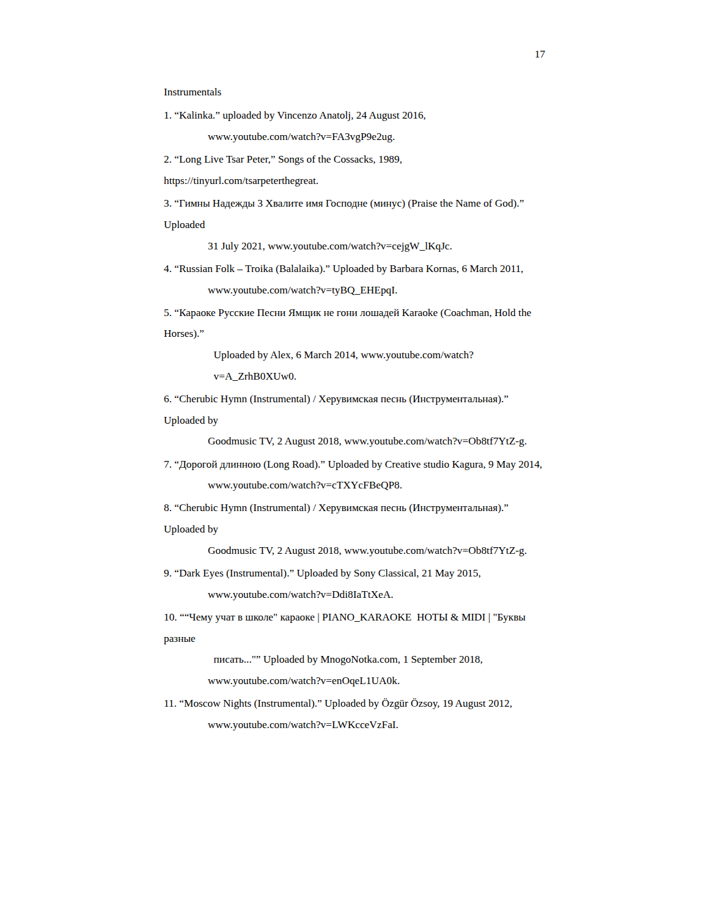17
Instrumentals
1. “Kalinka.” uploaded by Vincenzo Anatolj, 24 August 2016, www.youtube.com/watch?v=FA3vgP9e2ug.
2. “Long Live Tsar Peter,” Songs of the Cossacks, 1989, https://tinyurl.com/tsarpeterthegreat.
3. “Гимны Надежды 3 Хвалите имя Господне (минус) (Praise the Name of God).” Uploaded 31 July 2021, www.youtube.com/watch?v=cejgW_lKqJc.
4. “Russian Folk – Troika (Balalaika).” Uploaded by Barbara Kornas, 6 March 2011, www.youtube.com/watch?v=tyBQ_EHEpqI.
5. “Караоке Русские Песни Ямщик не гони лошадей Karaoke (Coachman, Hold the Horses).” Uploaded by Alex, 6 March 2014, www.youtube.com/watch?v=A_ZrhB0XUw0.
6. “Cherubic Hymn (Instrumental) / Херувимская песнь (Инструментальная).” Uploaded by Goodmusic TV, 2 August 2018, www.youtube.com/watch?v=Ob8tf7YtZ-g.
7. “Дорогой длинною (Long Road).” Uploaded by Creative studio Kagura, 9 May 2014, www.youtube.com/watch?v=cTXYcFBeQP8.
8. “Cherubic Hymn (Instrumental) / Херувимская песнь (Инструментальная).” Uploaded by Goodmusic TV, 2 August 2018, www.youtube.com/watch?v=Ob8tf7YtZ-g.
9. “Dark Eyes (Instrumental).” Uploaded by Sony Classical, 21 May 2015, www.youtube.com/watch?v=Ddi8IaTtXeA.
10. ““Чему учат в школе" караоке | PIANO_KARAOKE НОТЫ & MIDI | "Буквы разные писать..."” Uploaded by MnogoNotka.com, 1 September 2018, www.youtube.com/watch?v=enOqeL1UA0k.
11. “Moscow Nights (Instrumental).” Uploaded by Özgür Özsoy, 19 August 2012, www.youtube.com/watch?v=LWKcceVzFaI.